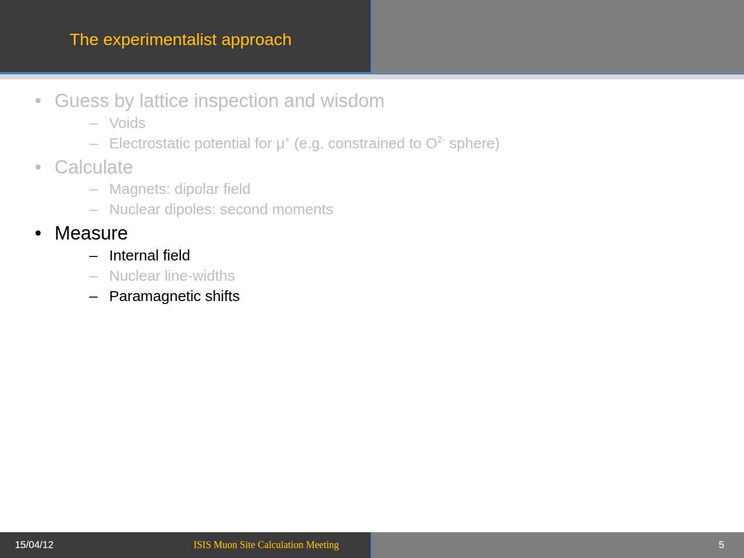The experimentalist approach
Guess by lattice inspection and wisdom
Voids
Electrostatic potential for μ+ (e.g. constrained to O2- sphere)
Calculate
Magnets: dipolar field
Nuclear dipoles: second moments
Measure
Internal field
Nuclear line-widths
Paramagnetic shifts
15/04/12
ISIS Muon Site Calculation Meeting
5